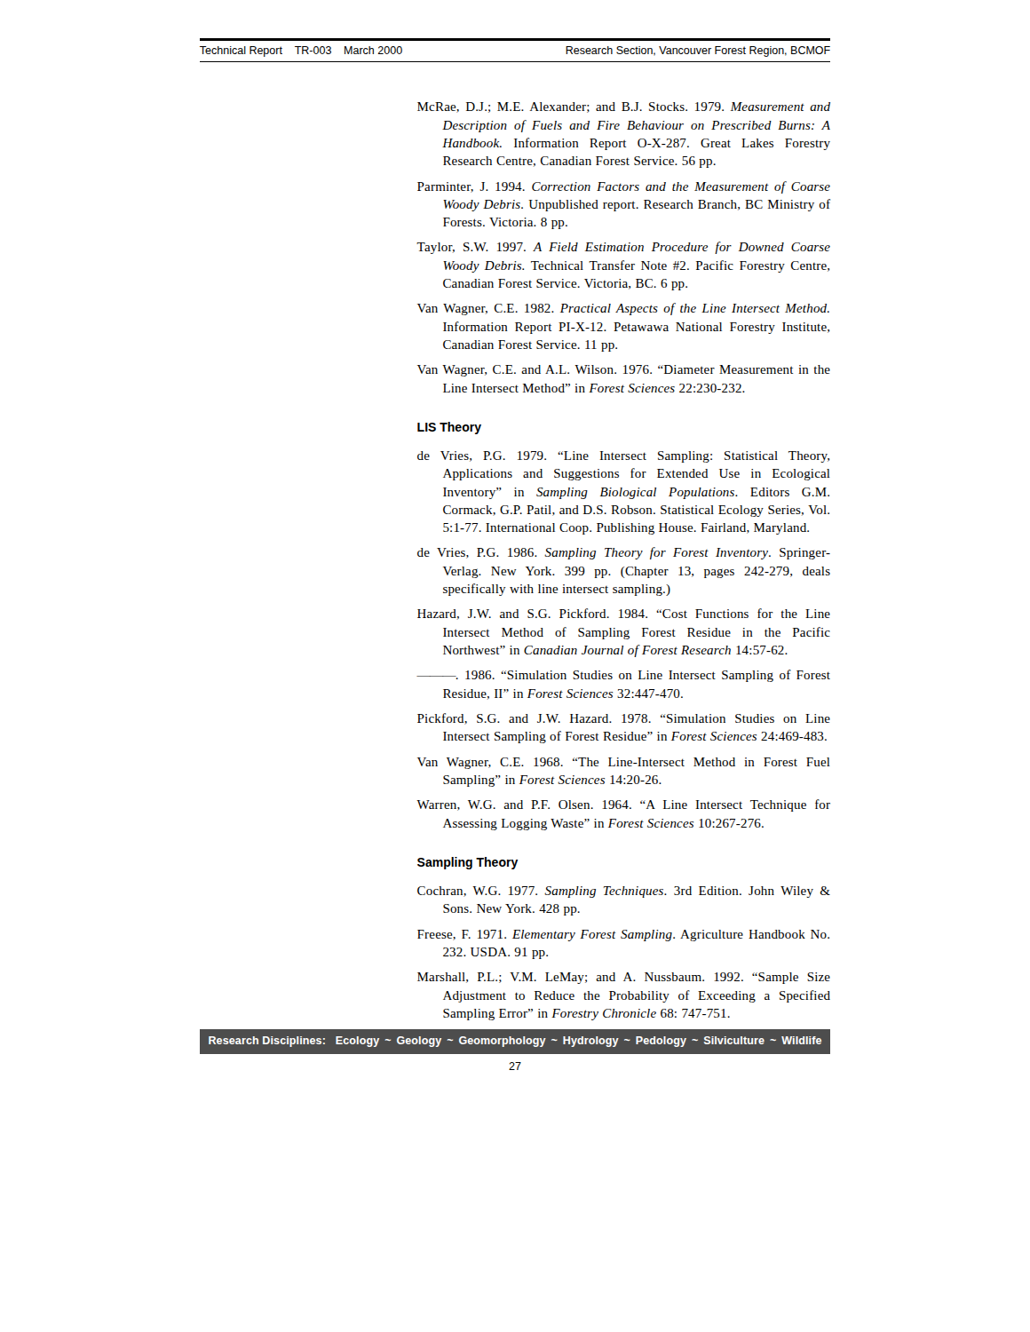Technical Report TR-003 March 2000
Research Section, Vancouver Forest Region, BCMOF
McRae, D.J.; M.E. Alexander; and B.J. Stocks. 1979. Measurement and Description of Fuels and Fire Behaviour on Prescribed Burns: A Handbook. Information Report O-X-287. Great Lakes Forestry Research Centre, Canadian Forest Service. 56 pp.
Parminter, J. 1994. Correction Factors and the Measurement of Coarse Woody Debris. Unpublished report. Research Branch, BC Ministry of Forests. Victoria. 8 pp.
Taylor, S.W. 1997. A Field Estimation Procedure for Downed Coarse Woody Debris. Technical Transfer Note #2. Pacific Forestry Centre, Canadian Forest Service. Victoria, BC. 6 pp.
Van Wagner, C.E. 1982. Practical Aspects of the Line Intersect Method. Information Report PI-X-12. Petawawa National Forestry Institute, Canadian Forest Service. 11 pp.
Van Wagner, C.E. and A.L. Wilson. 1976. “Diameter Measurement in the Line Intersect Method” in Forest Sciences 22:230-232.
LIS Theory
de Vries, P.G. 1979. “Line Intersect Sampling: Statistical Theory, Applications and Suggestions for Extended Use in Ecological Inventory” in Sampling Biological Populations. Editors G.M. Cormack, G.P. Patil, and D.S. Robson. Statistical Ecology Series, Vol. 5:1-77. International Coop. Publishing House. Fairland, Maryland.
de Vries, P.G. 1986. Sampling Theory for Forest Inventory. Springer-Verlag. New York. 399 pp. (Chapter 13, pages 242-279, deals specifically with line intersect sampling.)
Hazard, J.W. and S.G. Pickford. 1984. “Cost Functions for the Line Intersect Method of Sampling Forest Residue in the Pacific Northwest” in Canadian Journal of Forest Research 14:57-62.
———. 1986. “Simulation Studies on Line Intersect Sampling of Forest Residue, II” in Forest Sciences 32:447-470.
Pickford, S.G. and J.W. Hazard. 1978. “Simulation Studies on Line Intersect Sampling of Forest Residue” in Forest Sciences 24:469-483.
Van Wagner, C.E. 1968. “The Line-Intersect Method in Forest Fuel Sampling” in Forest Sciences 14:20-26.
Warren, W.G. and P.F. Olsen. 1964. “A Line Intersect Technique for Assessing Logging Waste” in Forest Sciences 10:267-276.
Sampling Theory
Cochran, W.G. 1977. Sampling Techniques. 3rd Edition. John Wiley & Sons. New York. 428 pp.
Freese, F. 1971. Elementary Forest Sampling. Agriculture Handbook No. 232. USDA. 91 pp.
Marshall, P.L.; V.M. LeMay; and A. Nussbaum. 1992. “Sample Size Adjustment to Reduce the Probability of Exceeding a Specified Sampling Error” in Forestry Chronicle 68: 747-751.
Research Disciplines: Ecology ~ Geology ~ Geomorphology ~ Hydrology ~ Pedology ~ Silviculture ~ Wildlife
27